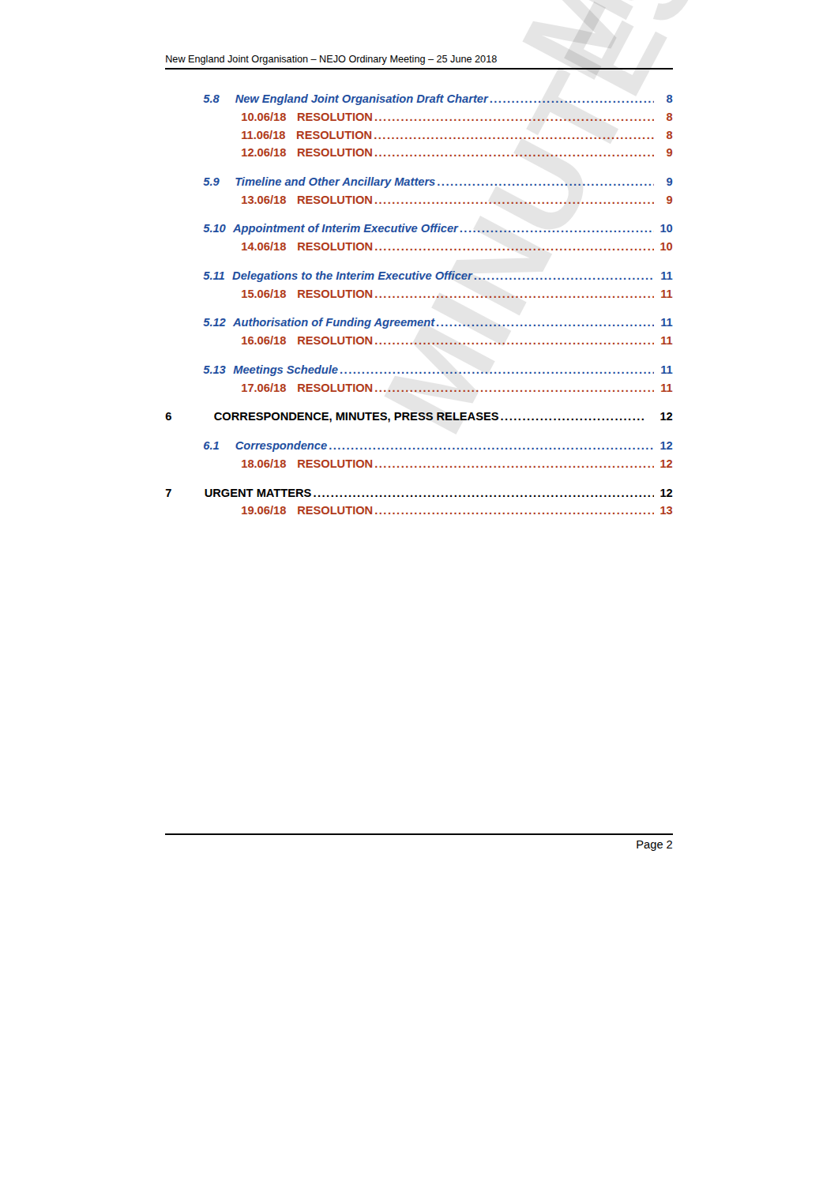MINUTES MINUTES
New England Joint Organisation – NEJO Ordinary Meeting – 25 June 2018
5.8 New England Joint Organisation Draft Charter ....................................... 8
10.06/18 RESOLUTION .......................................................................... 8
11.06/18 RESOLUTION .......................................................................... 8
12.06/18 RESOLUTION .......................................................................... 9
5.9 Timeline and Other Ancillary Matters ..................................................... 9
13.06/18 RESOLUTION .......................................................................... 9
5.10 Appointment of Interim Executive Officer ............................................... 10
14.06/18 RESOLUTION ........................................................................ 10
5.11 Delegations to the Interim Executive Officer .......................................... 11
15.06/18 RESOLUTION ........................................................................ 11
5.12 Authorisation of Funding Agreement ..................................................... 11
16.06/18 RESOLUTION ........................................................................ 11
5.13 Meetings Schedule ......................................................................... 11
17.06/18 RESOLUTION ........................................................................ 11
6 CORRESPONDENCE, MINUTES, PRESS RELEASES ................................. 12
6.1 Correspondence ............................................................................. 12
18.06/18 RESOLUTION ........................................................................ 12
7 URGENT MATTERS ................................................................................. 12
19.06/18 RESOLUTION ........................................................................ 13
Page 2